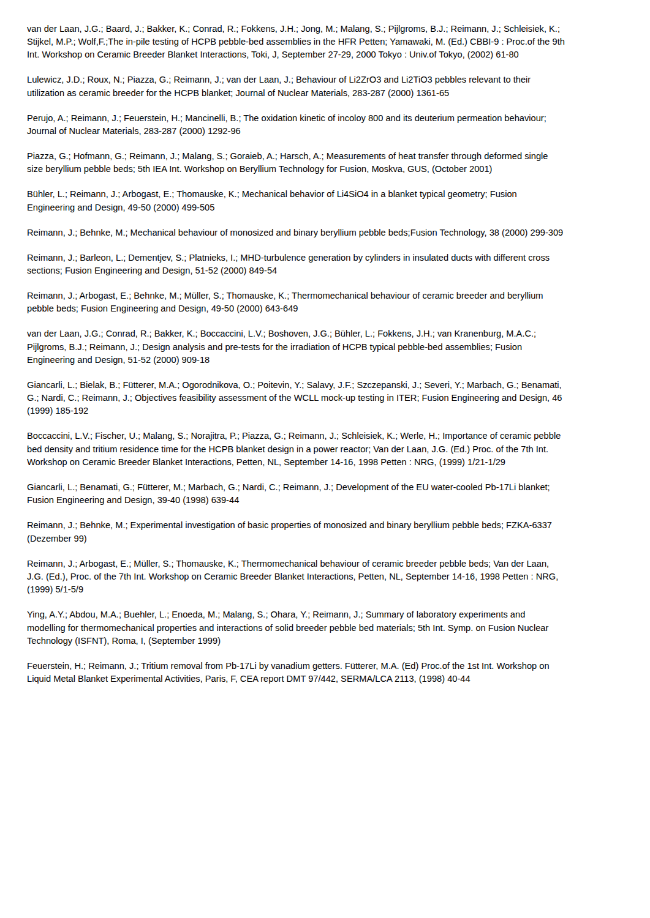van der Laan, J.G.; Baard, J.; Bakker, K.; Conrad, R.; Fokkens, J.H.; Jong, M.; Malang, S.; Pijlgroms, B.J.; Reimann, J.; Schleisiek, K.; Stijkel, M.P.; Wolf,F.;The in-pile testing of HCPB pebble-bed assemblies in the HFR Petten; Yamawaki, M. (Ed.) CBBI-9 : Proc.of the 9th Int. Workshop on Ceramic Breeder Blanket Interactions, Toki, J, September 27-29, 2000 Tokyo : Univ.of Tokyo, (2002) 61-80
Lulewicz, J.D.; Roux, N.; Piazza, G.; Reimann, J.; van der Laan, J.; Behaviour of Li2ZrO3 and Li2TiO3 pebbles relevant to their utilization as ceramic breeder for the HCPB blanket; Journal of Nuclear Materials, 283-287 (2000) 1361-65
Perujo, A.; Reimann, J.; Feuerstein, H.; Mancinelli, B.; The oxidation kinetic of incoloy 800 and its deuterium permeation behaviour; Journal of Nuclear Materials, 283-287 (2000) 1292-96
Piazza, G.; Hofmann, G.; Reimann, J.; Malang, S.; Goraieb, A.; Harsch, A.; Measurements of heat transfer through deformed single size beryllium pebble beds; 5th IEA Int. Workshop on Beryllium Technology for Fusion, Moskva, GUS, (October 2001)
Bühler, L.; Reimann, J.; Arbogast, E.; Thomauske, K.; Mechanical behavior of Li4SiO4 in a blanket typical geometry; Fusion Engineering and Design, 49-50 (2000) 499-505
Reimann, J.; Behnke, M.; Mechanical behaviour of monosized and binary beryllium pebble beds;Fusion Technology, 38 (2000) 299-309
Reimann, J.; Barleon, L.; Dementjev, S.; Platnieks, I.; MHD-turbulence generation by cylinders in insulated ducts with different cross sections; Fusion Engineering and Design, 51-52 (2000) 849-54
Reimann, J.; Arbogast, E.; Behnke, M.; Müller, S.; Thomauske, K.; Thermomechanical behaviour of ceramic breeder and beryllium pebble beds; Fusion Engineering and Design, 49-50 (2000) 643-649
van der Laan, J.G.; Conrad, R.; Bakker, K.; Boccaccini, L.V.; Boshoven, J.G.; Bühler, L.; Fokkens, J.H.; van Kranenburg, M.A.C.; Pijlgroms, B.J.; Reimann, J.; Design analysis and pre-tests for the irradiation of HCPB typical pebble-bed assemblies; Fusion Engineering and Design, 51-52 (2000) 909-18
Giancarli, L.; Bielak, B.; Fütterer, M.A.; Ogorodnikova, O.; Poitevin, Y.; Salavy, J.F.; Szczepanski, J.; Severi, Y.; Marbach, G.; Benamati, G.; Nardi, C.; Reimann, J.; Objectives feasibility assessment of the WCLL mock-up testing in ITER; Fusion Engineering and Design, 46 (1999) 185-192
Boccaccini, L.V.; Fischer, U.; Malang, S.; Norajitra, P.; Piazza, G.; Reimann, J.; Schleisiek, K.; Werle, H.; Importance of ceramic pebble bed density and tritium residence time for the HCPB blanket design in a power reactor; Van der Laan, J.G. (Ed.) Proc. of the 7th Int. Workshop on Ceramic Breeder Blanket Interactions, Petten, NL, September 14-16, 1998 Petten : NRG, (1999) 1/21-1/29
Giancarli, L.; Benamati, G.; Fütterer, M.; Marbach, G.; Nardi, C.; Reimann, J.; Development of the EU water-cooled Pb-17Li blanket; Fusion Engineering and Design, 39-40 (1998) 639-44
Reimann, J.; Behnke, M.; Experimental investigation of basic properties of monosized and binary beryllium pebble beds; FZKA-6337 (Dezember 99)
Reimann, J.; Arbogast, E.; Müller, S.; Thomauske, K.; Thermomechanical behaviour of ceramic breeder pebble beds; Van der Laan, J.G. (Ed.), Proc. of the 7th Int. Workshop on Ceramic Breeder Blanket Interactions, Petten, NL, September 14-16, 1998 Petten : NRG, (1999) 5/1-5/9
Ying, A.Y.; Abdou, M.A.; Buehler, L.; Enoeda, M.; Malang, S.; Ohara, Y.; Reimann, J.; Summary of laboratory experiments and modelling for thermomechanical properties and interactions of solid breeder pebble bed materials; 5th Int. Symp. on Fusion Nuclear Technology (ISFNT), Roma, I, (September 1999)
Feuerstein, H.; Reimann, J.; Tritium removal from Pb-17Li by vanadium getters. Fütterer, M.A. (Ed) Proc.of the 1st Int. Workshop on Liquid Metal Blanket Experimental Activities, Paris, F, CEA report DMT 97/442, SERMA/LCA 2113, (1998) 40-44